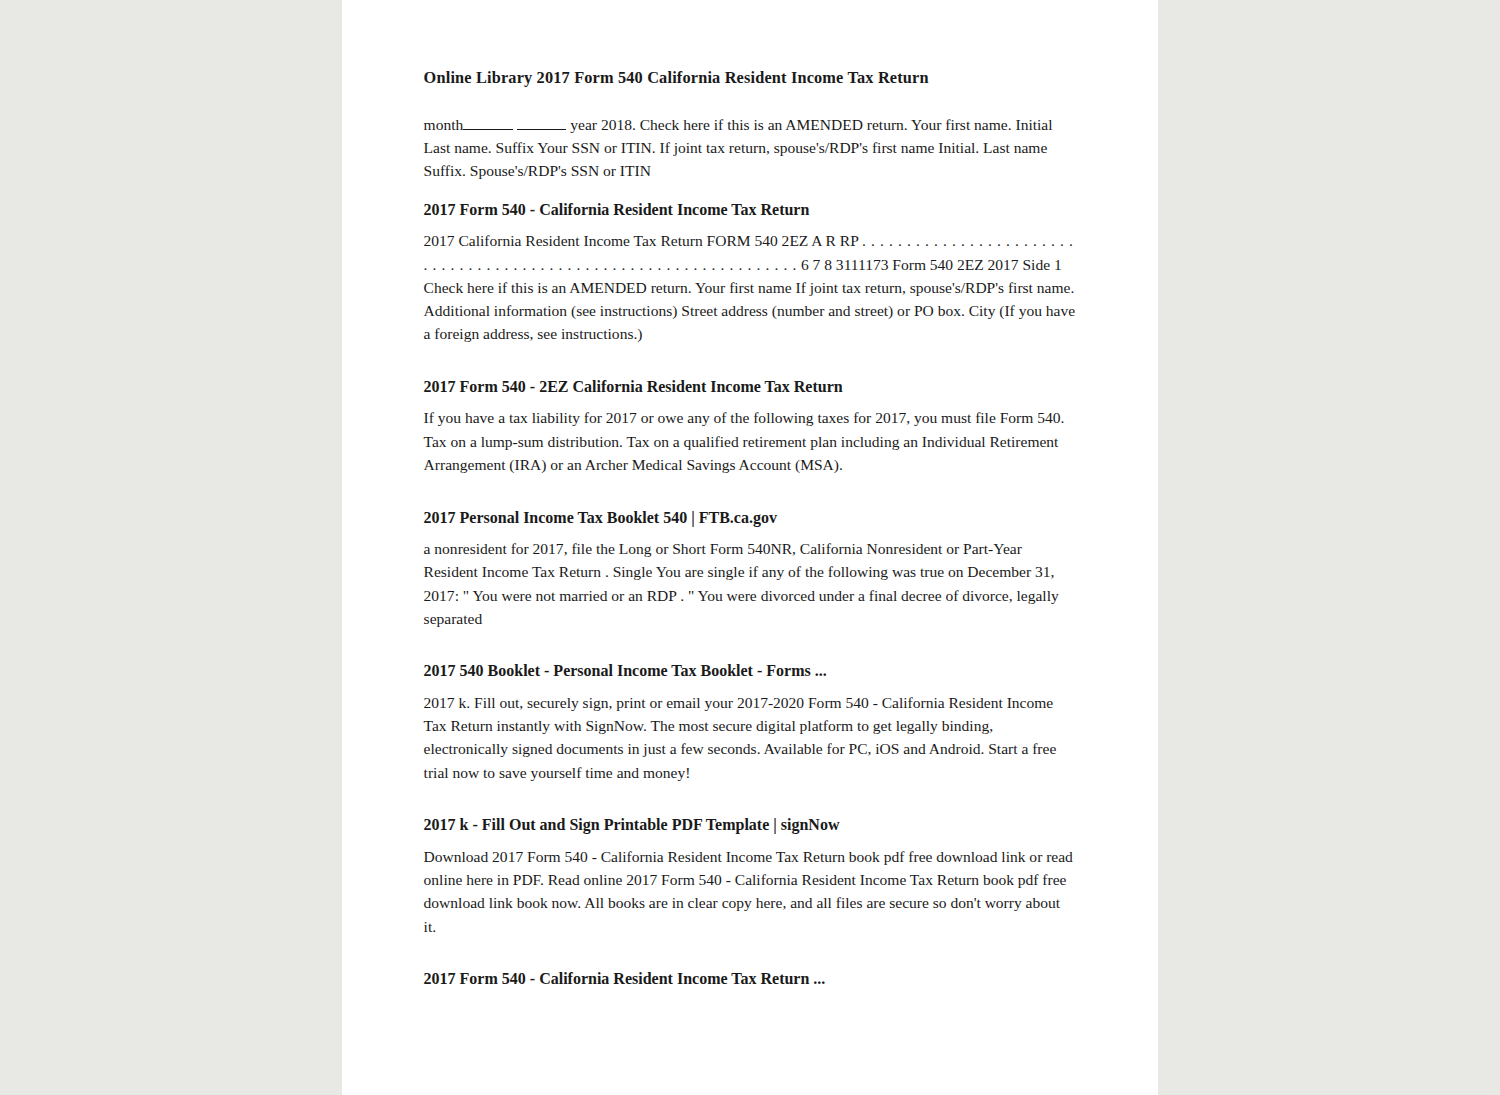Online Library 2017 Form 540 California Resident Income Tax Return
month year 2018. Check here if this is an AMENDED return. Your first name. Initial Last name. Suffix Your SSN or ITIN. If joint tax return, spouse's/RDP's first name Initial. Last name Suffix. Spouse's/RDP's SSN or ITIN
2017 Form 540 - California Resident Income Tax Return
2017 California Resident Income Tax Return FORM 540 2EZ A R RP . . . . . . . . . . . . . . . . . . . . . . . . . . . . . . . . . . . . . . . . . . . . . . . . . . . . . . . . . . . . . . . . . . 6 7 8 3111173 Form 540 2EZ 2017 Side 1 Check here if this is an AMENDED return. Your first name If joint tax return, spouse's/RDP's first name. Additional information (see instructions) Street address (number and street) or PO box. City (If you have a foreign address, see instructions.)
2017 Form 540 - 2EZ California Resident Income Tax Return
If you have a tax liability for 2017 or owe any of the following taxes for 2017, you must file Form 540. Tax on a lump-sum distribution. Tax on a qualified retirement plan including an Individual Retirement Arrangement (IRA) or an Archer Medical Savings Account (MSA).
2017 Personal Income Tax Booklet 540 | FTB.ca.gov
a nonresident for 2017, file the Long or Short Form 540NR, California Nonresident or Part-Year Resident Income Tax Return . Single You are single if any of the following was true on December 31, 2017: " You were not married or an RDP . " You were divorced under a final decree of divorce, legally separated
2017 540 Booklet - Personal Income Tax Booklet - Forms ...
2017 k. Fill out, securely sign, print or email your 2017-2020 Form 540 - California Resident Income Tax Return instantly with SignNow. The most secure digital platform to get legally binding, electronically signed documents in just a few seconds. Available for PC, iOS and Android. Start a free trial now to save yourself time and money!
2017 k - Fill Out and Sign Printable PDF Template | signNow
Download 2017 Form 540 - California Resident Income Tax Return book pdf free download link or read online here in PDF. Read online 2017 Form 540 - California Resident Income Tax Return book pdf free download link book now. All books are in clear copy here, and all files are secure so don't worry about it.
2017 Form 540 - California Resident Income Tax Return ...